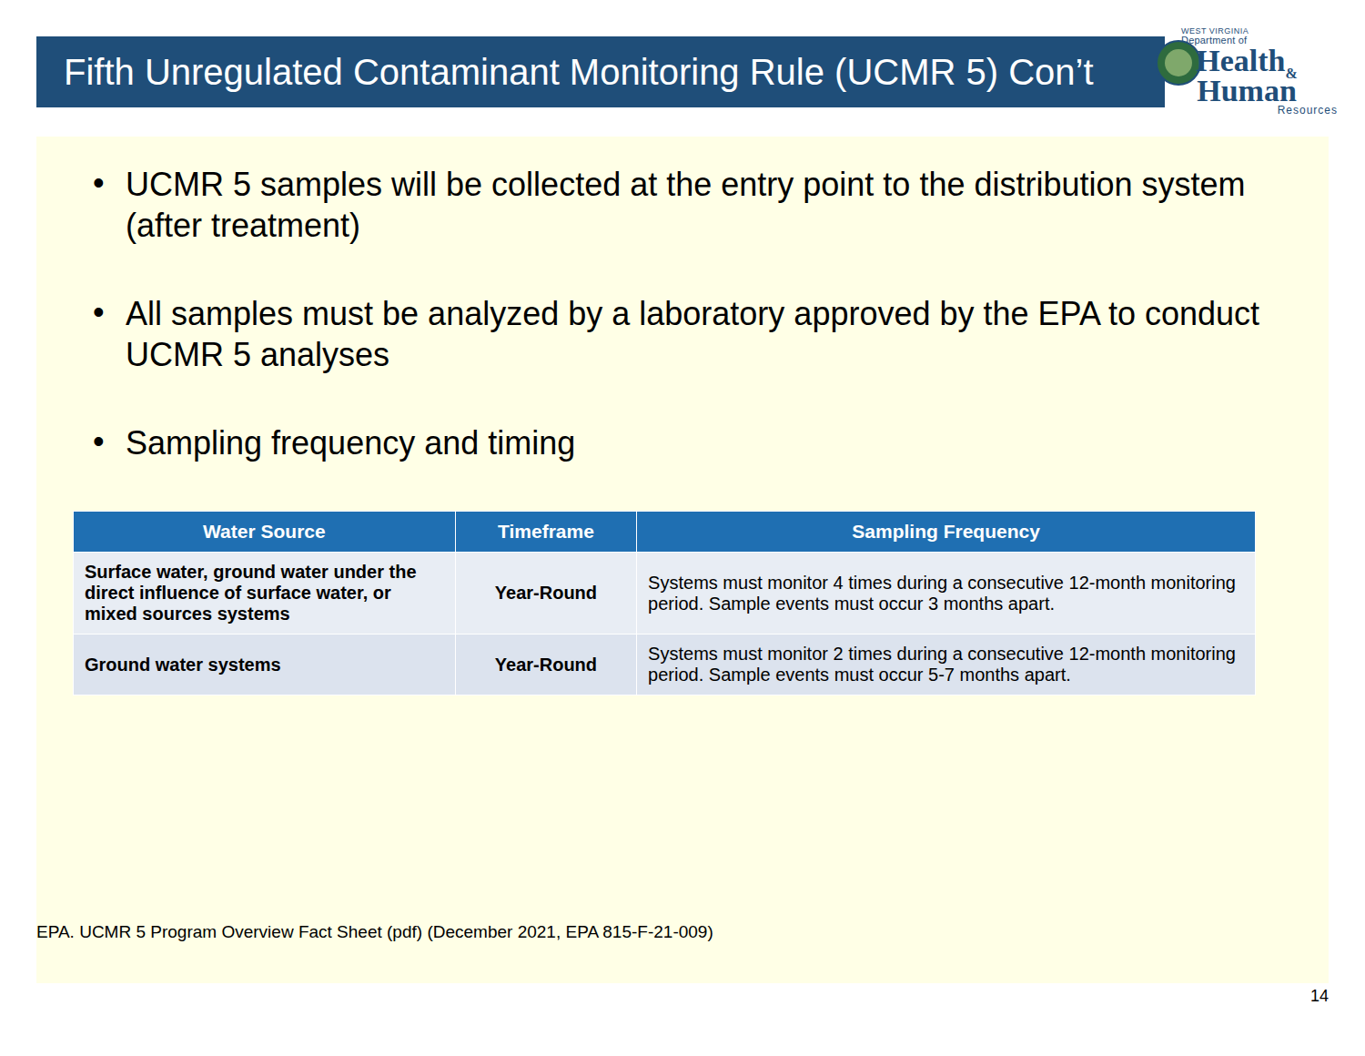Fifth Unregulated Contaminant Monitoring Rule (UCMR 5) Con’t
WEST VIRGINIADepartment of
Health&
Human
Resources
UCMR 5 samples will be collected at the entry point to the distribution system (after treatment)
All samples must be analyzed by a laboratory approved by the EPA to conduct UCMR 5 analyses
Sampling frequency and timing
| Water Source | Timeframe | Sampling Frequency |
| --- | --- | --- |
| Surface water, ground water under the direct influence of surface water, or mixed sources systems | Year-Round | Systems must monitor 4 times during a consecutive 12-month monitoring period. Sample events must occur 3 months apart. |
| Ground water systems | Year-Round | Systems must monitor 2 times during a consecutive 12-month monitoring period. Sample events must occur 5-7 months apart. |
EPA. UCMR 5 Program Overview Fact Sheet (pdf) (December 2021, EPA 815-F-21-009)
14